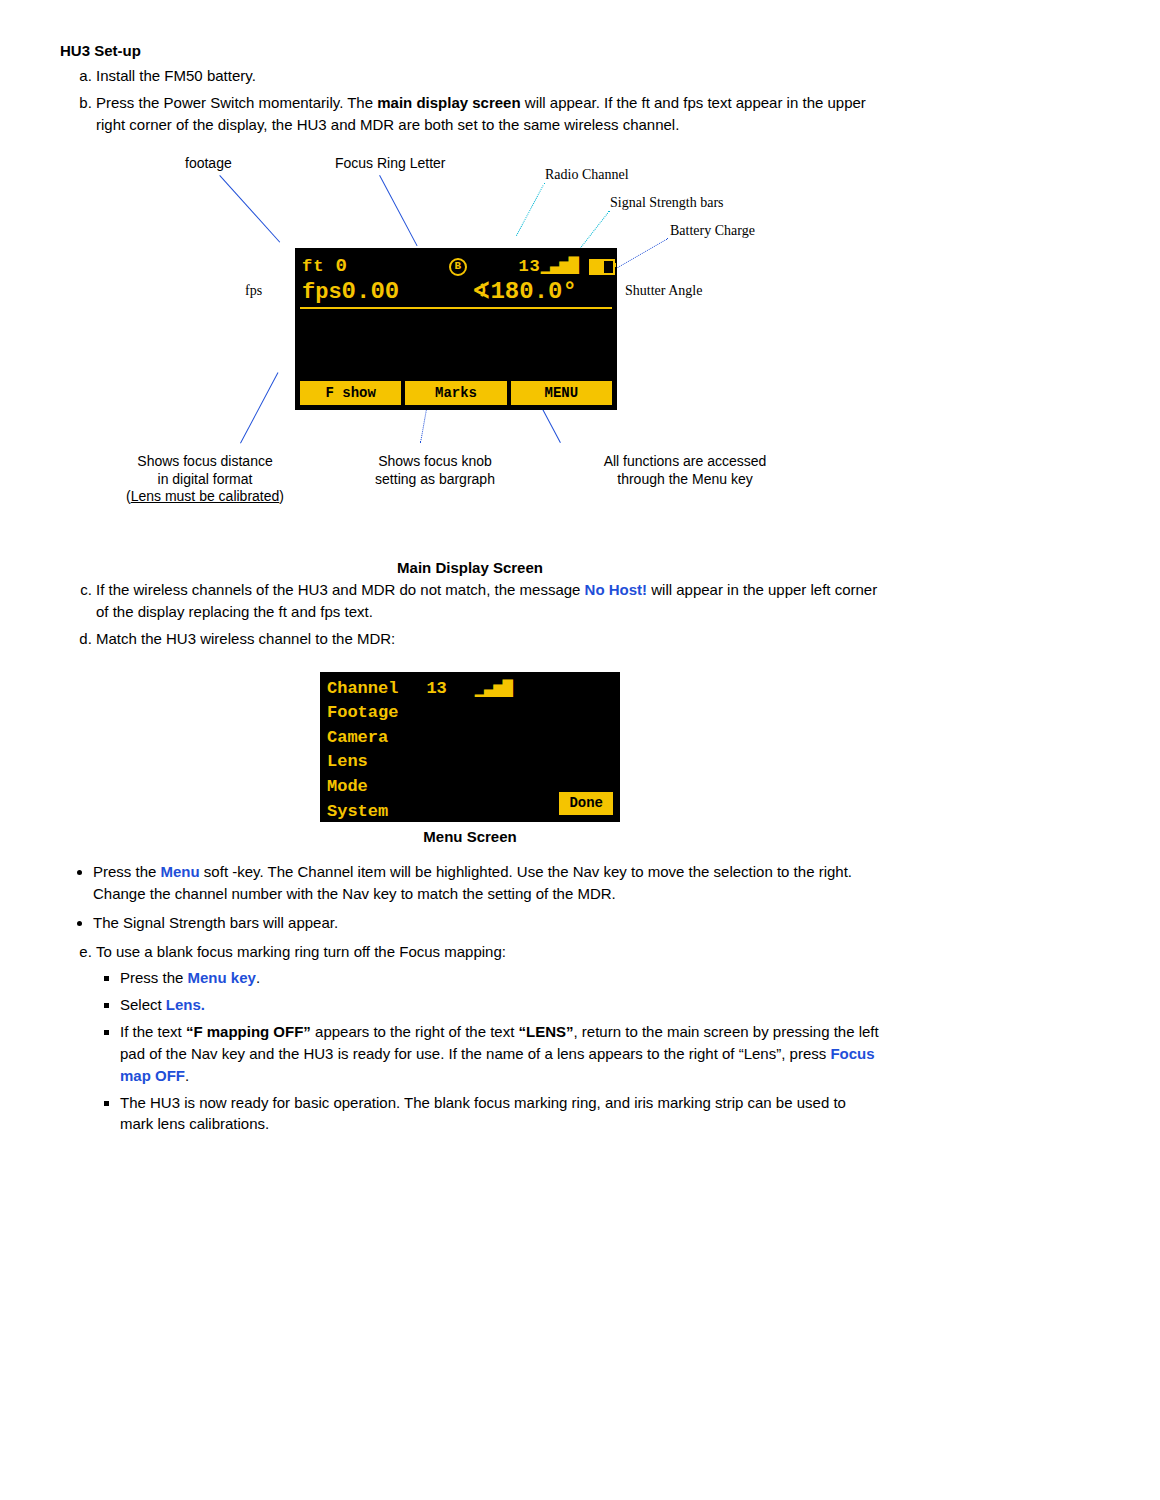HU3 Set-up
Install the FM50 battery.
Press the Power Switch momentarily. The main display screen will appear. If the ft and fps text appear in the upper right corner of the display, the HU3 and MDR are both set to the same wireless channel.
footage
Focus Ring Letter
Radio Channel
Signal Strength bars
Battery Charge
fps
Shutter Angle
Shows focus distance
in digital format
(Lens must be calibrated)
Shows focus knob
setting as bargraph
All functions are accessed
through the Menu key
ft 0 B 13▁▃▅▇
fps0.00 ∢180.0°
F show Marks MENU
Main Display Screen
If the wireless channels of the HU3 and MDR do not match, the message No Host! will appear in the upper left corner of the display replacing the ft and fps text.
Match the HU3 wireless channel to the MDR:
Channel 13 ▁▃▅▇
Footage
Camera
Lens
Mode
System
Done
Menu Screen
Press the Menu soft -key. The Channel item will be highlighted. Use the Nav key to move the selection to the right. Change the channel number with the Nav key to match the setting of the MDR.
The Signal Strength bars will appear.
To use a blank focus marking ring turn off the Focus mapping:
Press the Menu key.
Select Lens.
If the text “F mapping OFF” appears to the right of the text “LENS”, return to the main screen by pressing the left pad of the Nav key and the HU3 is ready for use. If the name of a lens appears to the right of “Lens”, press Focus map OFF.
The HU3 is now ready for basic operation. The blank focus marking ring, and iris marking strip can be used to mark lens calibrations.